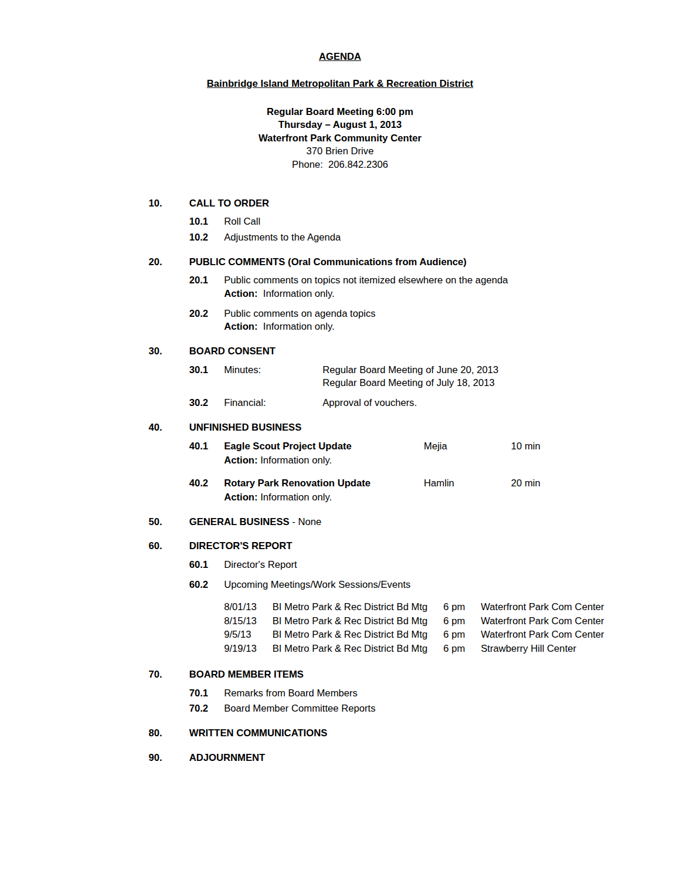AGENDA
Bainbridge Island Metropolitan Park & Recreation District
Regular Board Meeting 6:00 pm
Thursday – August 1, 2013
Waterfront Park Community Center
370 Brien Drive
Phone: 206.842.2306
10.
CALL TO ORDER
10.1
Roll Call
10.2
Adjustments to the Agenda
20.
PUBLIC COMMENTS (Oral Communications from Audience)
20.1
Public comments on topics not itemized elsewhere on the agenda
Action: Information only.
20.2
Public comments on agenda topics
Action: Information only.
30.
BOARD CONSENT
30.1
Minutes: Regular Board Meeting of June 20, 2013
Regular Board Meeting of July 18, 2013
30.2
Financial: Approval of vouchers.
40.
UNFINISHED BUSINESS
40.1
Eagle Scout Project Update
Mejia
10 min
Action: Information only.
40.2
Rotary Park Renovation Update
Hamlin
20 min
Action: Information only.
50.
GENERAL BUSINESS - None
60.
DIRECTOR'S REPORT
60.1
Director's Report
60.2
Upcoming Meetings/Work Sessions/Events
| 8/01/13 | BI Metro Park & Rec District Bd Mtg | 6 pm | Waterfront Park Com Center |
| 8/15/13 | BI Metro Park & Rec District Bd Mtg | 6 pm | Waterfront Park Com Center |
| 9/5/13 | BI Metro Park & Rec District Bd Mtg | 6 pm | Waterfront Park Com Center |
| 9/19/13 | BI Metro Park & Rec District Bd Mtg | 6 pm | Strawberry Hill Center |
70.
BOARD MEMBER ITEMS
70.1
Remarks from Board Members
70.2
Board Member Committee Reports
80.
WRITTEN COMMUNICATIONS
90.
ADJOURNMENT